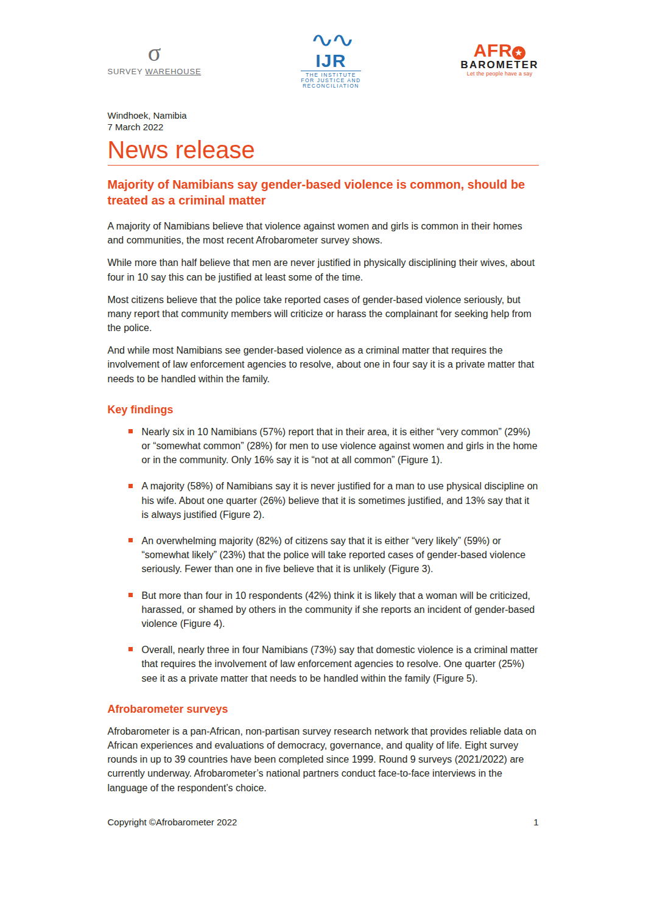σ
SURVEY WAREHOUSE
∿∿
IJR
The Institute
for Justice and
Reconciliation
AFR★
BAROMETER
Let the people have a say
Windhoek, Namibia
7 March 2022
News release
Majority of Namibians say gender-based violence is common, should be treated as a criminal matter
A majority of Namibians believe that violence against women and girls is common in their homes and communities, the most recent Afrobarometer survey shows.
While more than half believe that men are never justified in physically disciplining their wives, about four in 10 say this can be justified at least some of the time.
Most citizens believe that the police take reported cases of gender-based violence seriously, but many report that community members will criticize or harass the complainant for seeking help from the police.
And while most Namibians see gender-based violence as a criminal matter that requires the involvement of law enforcement agencies to resolve, about one in four say it is a private matter that needs to be handled within the family.
Key findings
Nearly six in 10 Namibians (57%) report that in their area, it is either “very common” (29%) or “somewhat common” (28%) for men to use violence against women and girls in the home or in the community. Only 16% say it is “not at all common” (Figure 1).
A majority (58%) of Namibians say it is never justified for a man to use physical discipline on his wife. About one quarter (26%) believe that it is sometimes justified, and 13% say that it is always justified (Figure 2).
An overwhelming majority (82%) of citizens say that it is either “very likely” (59%) or “somewhat likely” (23%) that the police will take reported cases of gender-based violence seriously. Fewer than one in five believe that it is unlikely (Figure 3).
But more than four in 10 respondents (42%) think it is likely that a woman will be criticized, harassed, or shamed by others in the community if she reports an incident of gender-based violence (Figure 4).
Overall, nearly three in four Namibians (73%) say that domestic violence is a criminal matter that requires the involvement of law enforcement agencies to resolve. One quarter (25%) see it as a private matter that needs to be handled within the family (Figure 5).
Afrobarometer surveys
Afrobarometer is a pan-African, non-partisan survey research network that provides reliable data on African experiences and evaluations of democracy, governance, and quality of life. Eight survey rounds in up to 39 countries have been completed since 1999. Round 9 surveys (2021/2022) are currently underway. Afrobarometer’s national partners conduct face-to-face interviews in the language of the respondent’s choice.
Copyright ©Afrobarometer 2022 1